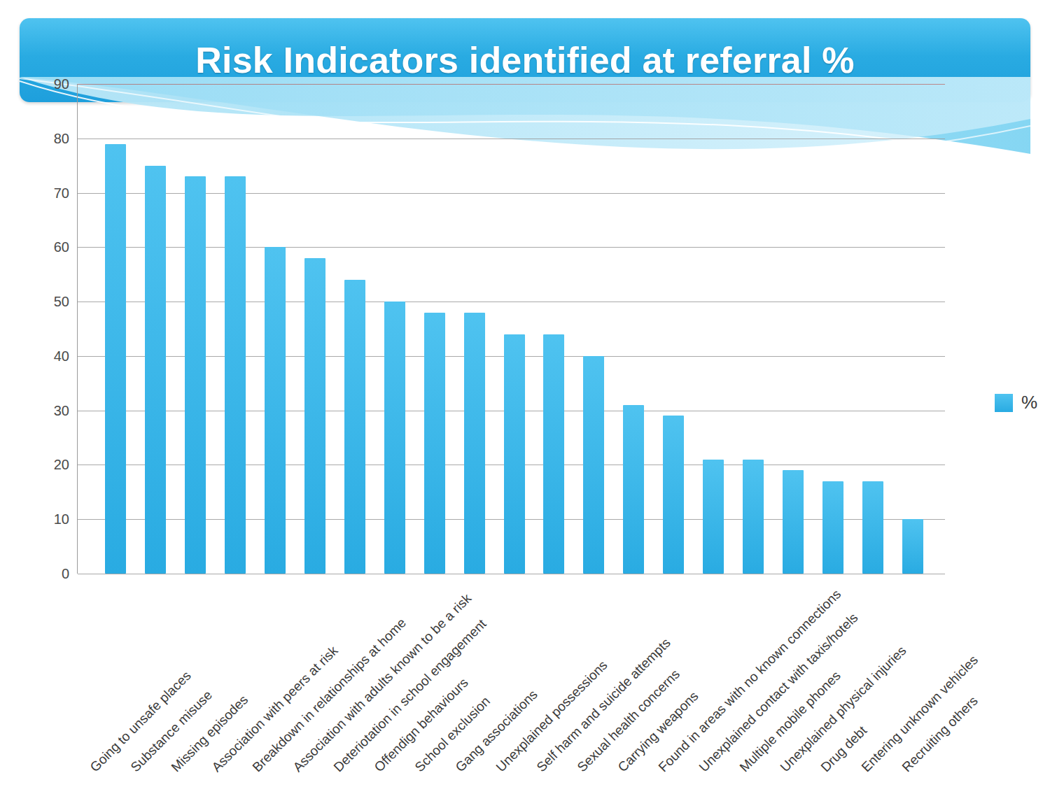Risk Indicators identified at referral %
90
80
70
60
50
40
30
20
10
0
Going to unsafe places
Substance misuse
Missing episodes
Association with peers at risk
Breakdown in relationships at home
Association with adults known to be a risk
Deteriotation in school engagement
Offendign behaviours
School exclusion
Gang associations
Unexplained possessions
Self harm and suicide attempts
Sexual health concerns
Carrying weapons
Found in areas with no known connections
Unexplained contact with taxis/hotels
Multiple mobile phones
Unexplained physical injuries
Drug debt
Entering unknown vehicles
Recruiting others
%